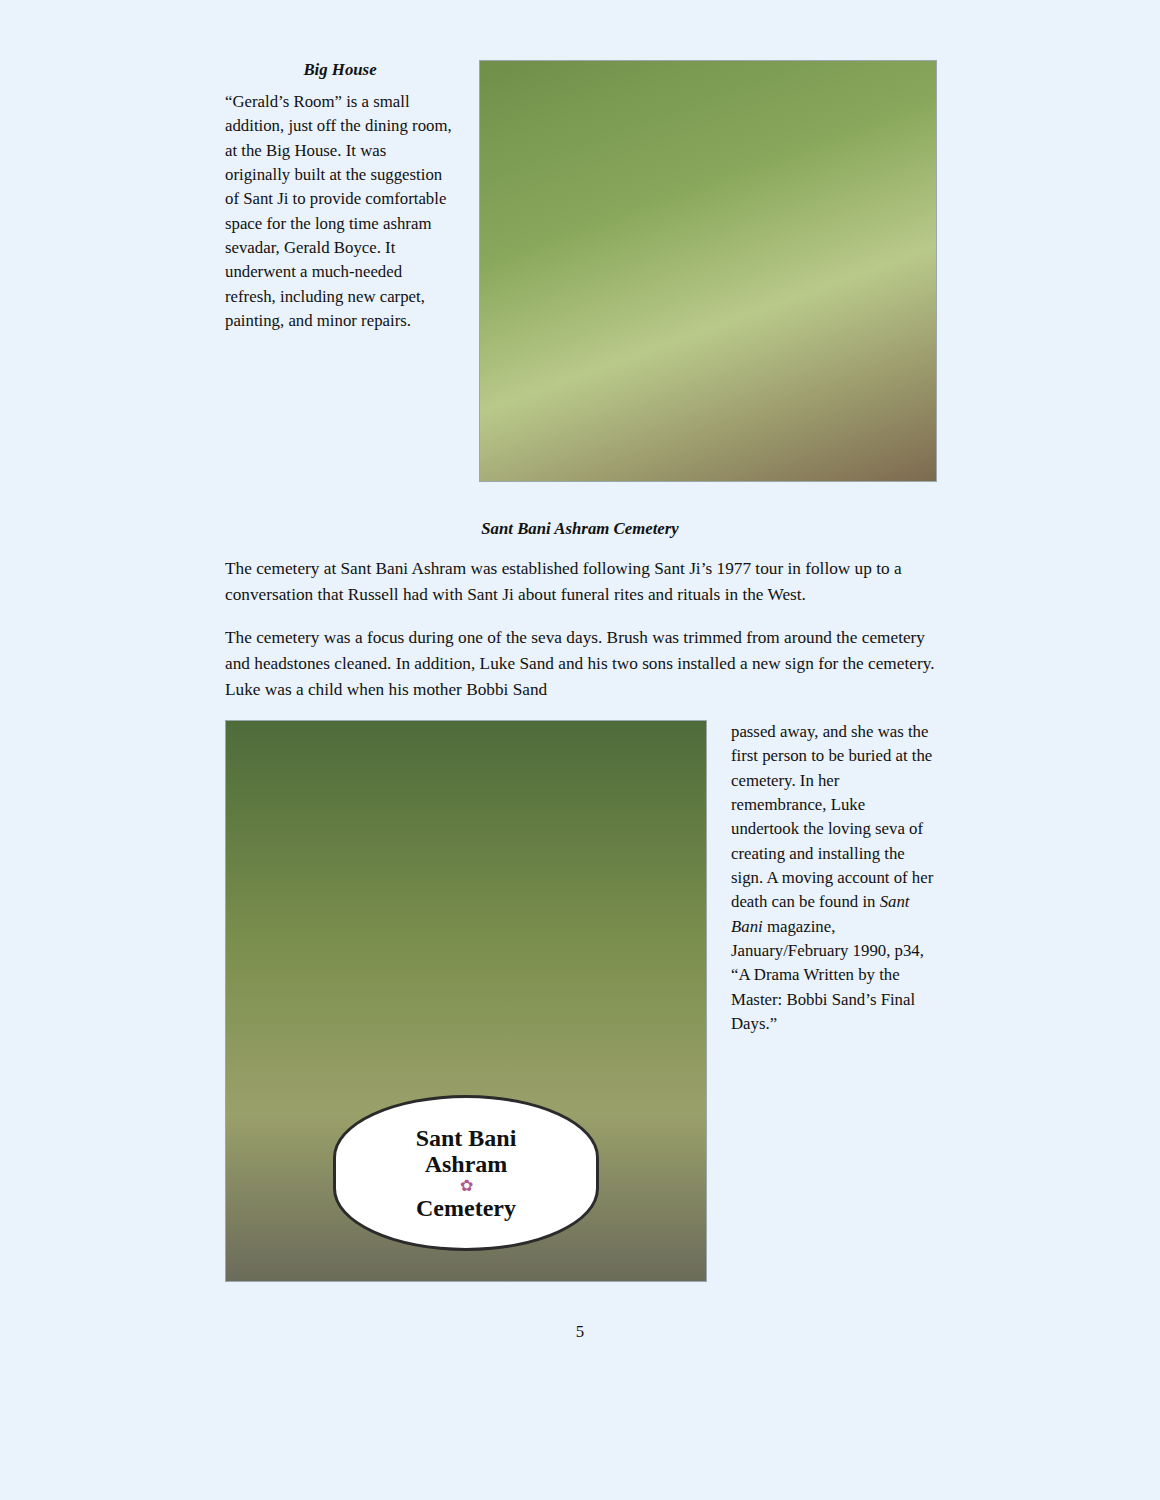Big House
“Gerald’s Room” is a small addition, just off the dining room, at the Big House. It was originally built at the suggestion of Sant Ji to provide comfortable space for the long time ashram sevadar, Gerald Boyce. It underwent a much-needed refresh, including new carpet, painting, and minor repairs.
Sant Bani Ashram Cemetery
The cemetery at Sant Bani Ashram was established following Sant Ji’s 1977 tour in follow up to a conversation that Russell had with Sant Ji about funeral rites and rituals in the West.
The cemetery was a focus during one of the seva days. Brush was trimmed from around the cemetery and headstones cleaned. In addition, Luke Sand and his two sons installed a new sign for the cemetery. Luke was a child when his mother Bobbi Sand
Sant Bani Ashram ✿ Cemetery
passed away, and she was the first person to be buried at the cemetery. In her remembrance, Luke undertook the loving seva of creating and installing the sign. A moving account of her death can be found in Sant Bani magazine, January/February 1990, p34, “A Drama Written by the Master: Bobbi Sand’s Final Days.”
5